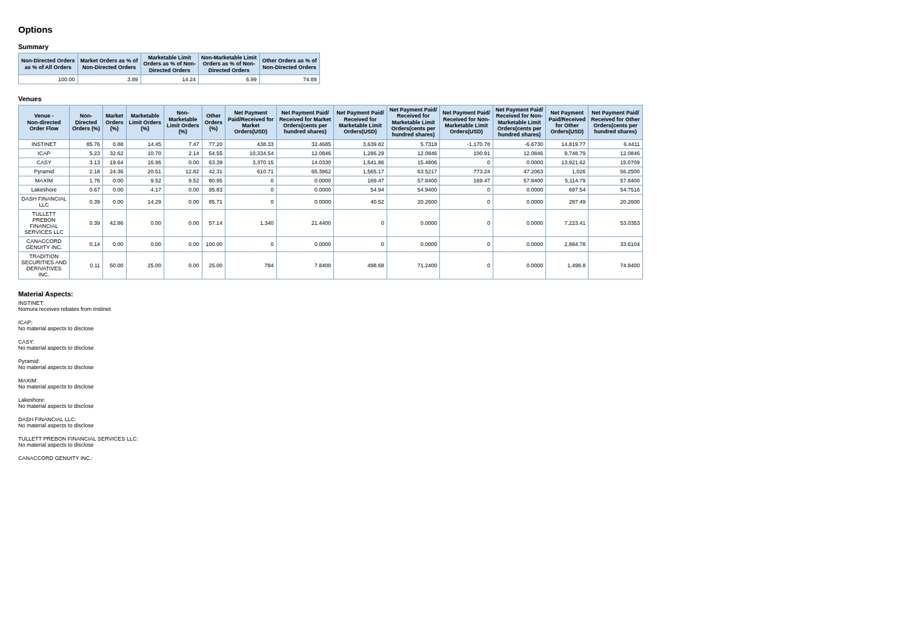Options
Summary
| Non-Directed Orders as % of All Orders | Market Orders as % of Non-Directed Orders | Marketable Limit Orders as % of Non- Directed Orders | Non-Marketable Limit Orders as % of Non- Directed Orders | Other Orders as % of Non-Directed Orders |
| --- | --- | --- | --- | --- |
| 100.00 | 3.89 | 14.24 | 6.99 | 74.88 |
Venues
| Venue - Non-directed Order Flow | Non- Directed Orders (%) | Market Orders (%) | Marketable Limit Orders (%) | Non- Marketable Limit Orders (%) | Other Orders (%) | Net Payment Paid/Received for Market Orders(USD) | Net Payment Paid/ Received for Market Orders(cents per hundred shares) | Net Payment Paid/ Received for Marketable Limit Orders(USD) | Net Payment Paid/ Received for Marketable Limit Orders(cents per hundred shares) | Net Payment Paid/ Received for Non- Marketable Limit Orders(USD) | Net Payment Paid/ Received for Non- Marketable Limit Orders(cents per hundred shares) | Net Payment Paid/Received for Other Orders(USD) | Net Payment Paid/ Received for Other Orders(cents per hundred shares) |
| --- | --- | --- | --- | --- | --- | --- | --- | --- | --- | --- | --- | --- | --- |
| INSTINET | 85.76 | 0.88 | 14.45 | 7.47 | 77.20 | 438.33 | 32.4685 | 3,639.82 | 5.7318 | -1,170.78 | -6.6730 | 14,819.77 | 6.4411 |
| ICAP | 5.23 | 32.62 | 10.70 | 2.14 | 54.55 | 10,334.54 | 12.0846 | 1,286.29 | 12.0846 | 100.91 | 12.0846 | 9,748.79 | 12.0846 |
| CASY | 3.13 | 19.64 | 16.96 | 0.00 | 63.39 | 3,370.15 | 14.0330 | 1,541.86 | 15.4806 | 0 | 0.0000 | 13,921.62 | 15.0709 |
| Pyramid | 2.18 | 24.36 | 20.51 | 12.82 | 42.31 | 610.71 | 65.3862 | 1,565.17 | 63.5217 | 773.24 | 47.2063 | 1,026 | 56.2500 |
| MAXIM | 1.76 | 0.00 | 9.52 | 9.52 | 80.95 | 0 | 0.0000 | 169.47 | 57.8400 | 169.47 | 57.8400 | 5,114.79 | 57.8400 |
| Lakeshore | 0.67 | 0.00 | 4.17 | 0.00 | 95.83 | 0 | 0.0000 | 54.94 | 54.9400 | 0 | 0.0000 | 697.54 | 54.7516 |
| DASH FINANCIAL LLC | 0.39 | 0.00 | 14.29 | 0.00 | 85.71 | 0 | 0.0000 | 40.52 | 20.2600 | 0 | 0.0000 | 287.49 | 20.2600 |
| TULLETT PREBON FINANCIAL SERVICES LLC | 0.39 | 42.86 | 0.00 | 0.00 | 57.14 | 1,340 | 21.4400 | 0 | 0.0000 | 0 | 0.0000 | 7,223.41 | 53.0353 |
| CANACCORD GENUITY INC. | 0.14 | 0.00 | 0.00 | 0.00 | 100.00 | 0 | 0.0000 | 0 | 0.0000 | 0 | 0.0000 | 2,884.78 | 33.6104 |
| TRADITION SECURITIES AND DERIVATIVES INC. | 0.11 | 50.00 | 25.00 | 0.00 | 25.00 | 784 | 7.8400 | 498.68 | 71.2400 | 0 | 0.0000 | 1,498.8 | 74.9400 |
Material Aspects:
INSTINET:
Nomura receives rebates from Instinet
ICAP:
No material aspects to disclose
CASY:
No material aspects to disclose
Pyramid:
No material aspects to disclose
MAXIM:
No material aspects to disclose
Lakeshore:
No material aspects to disclose
DASH FINANCIAL LLC:
No material aspects to disclose
TULLETT PREBON FINANCIAL SERVICES LLC:
No material aspects to disclose
CANACCORD GENUITY INC.: